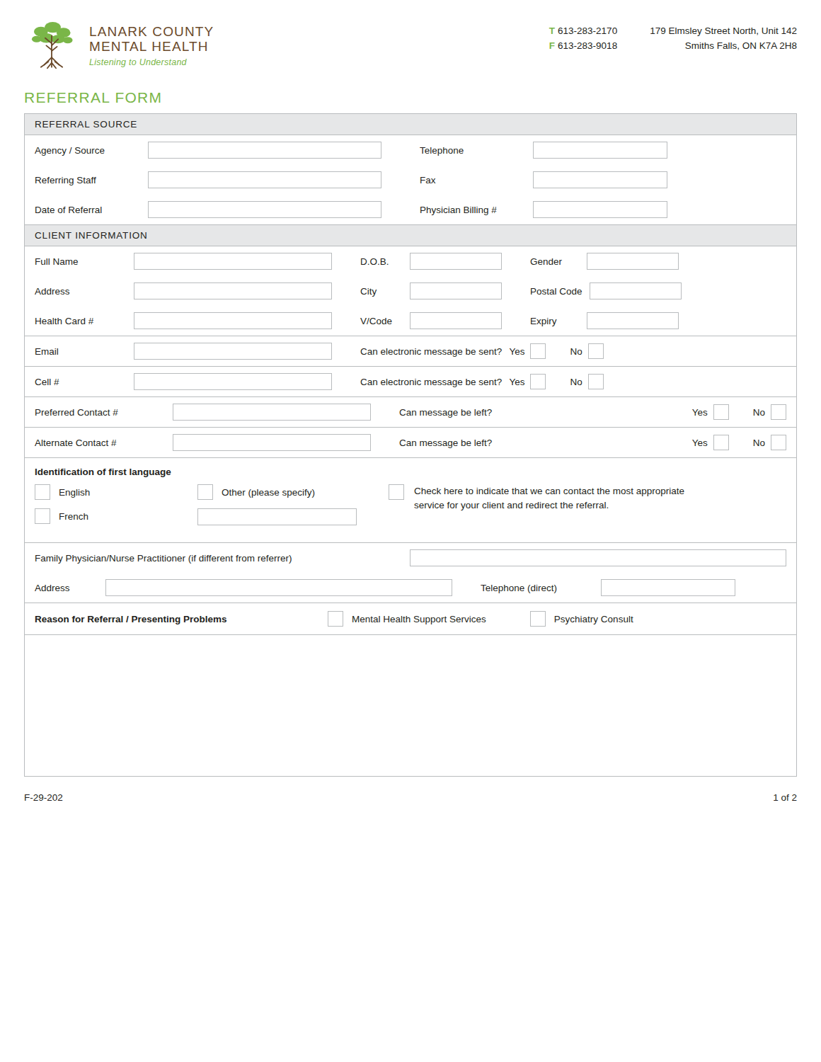LANARK COUNTY
MENTAL HEALTH
Listening to Understand
T613-283-2170
F613-283-9018
179 Elmsley Street North, Unit 142
Smiths Falls, ON K7A 2H8
REFERRAL FORM
REFERRAL SOURCE
Agency / Source
Telephone
Referring Staff
Fax
Date of Referral
Physician Billing #
CLIENT INFORMATION
Full Name
D.O.B.
Gender
Address
City
Postal Code
Health Card #
V/Code
Expiry
Email
Can electronic message be sent?
Yes No
Cell #
Can electronic message be sent?
Yes No
Preferred Contact #
Can message be left?
Yes No
Alternate Contact #
Can message be left?
Yes No
Identification of first language
English
French
Other (please specify)
Check here to indicate that we can contact the most appropriate service for your client and redirect the referral.
Family Physician/Nurse Practitioner (if different from referrer)
Address
Telephone (direct)
Reason for Referral / Presenting Problems
Mental Health Support Services
Psychiatry Consult
F-29-202
1 of 2